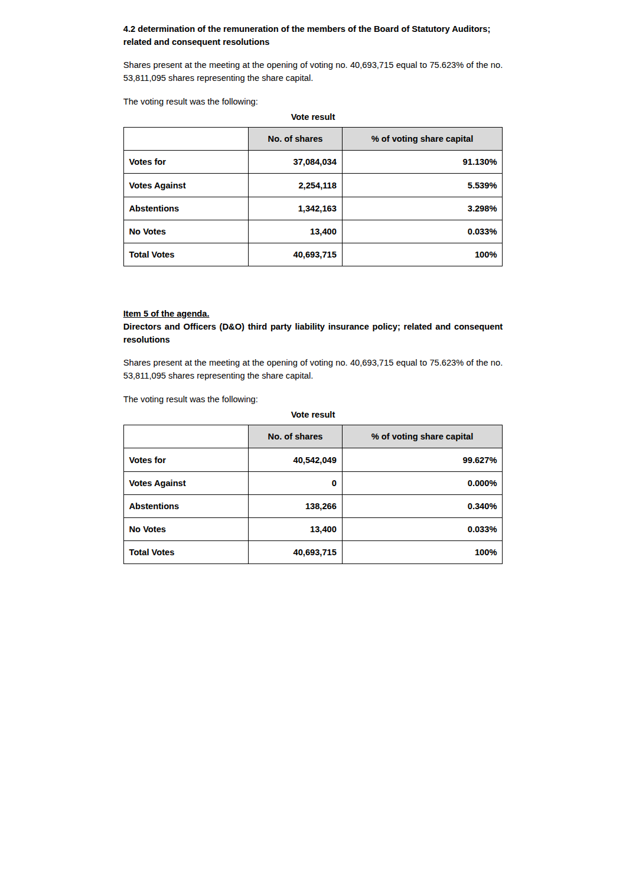4.2 determination of the remuneration of the members of the Board of Statutory Auditors; related and consequent resolutions
Shares present at the meeting at the opening of voting no. 40,693,715 equal to 75.623% of the no. 53,811,095 shares representing the share capital.
The voting result was the following:
Vote result
| | No. of shares | % of voting share capital |
| --- | --- | --- |
| Votes for | 37,084,034 | 91.130% |
| Votes Against | 2,254,118 | 5.539% |
| Abstentions | 1,342,163 | 3.298% |
| No Votes | 13,400 | 0.033% |
| Total Votes | 40,693,715 | 100% |
Item 5 of the agenda.
Directors and Officers (D&O) third party liability insurance policy; related and consequent resolutions
Shares present at the meeting at the opening of voting no. 40,693,715 equal to 75.623% of the no. 53,811,095 shares representing the share capital.
The voting result was the following:
Vote result
| | No. of shares | % of voting share capital |
| --- | --- | --- |
| Votes for | 40,542,049 | 99.627% |
| Votes Against | 0 | 0.000% |
| Abstentions | 138,266 | 0.340% |
| No Votes | 13,400 | 0.033% |
| Total Votes | 40,693,715 | 100% |